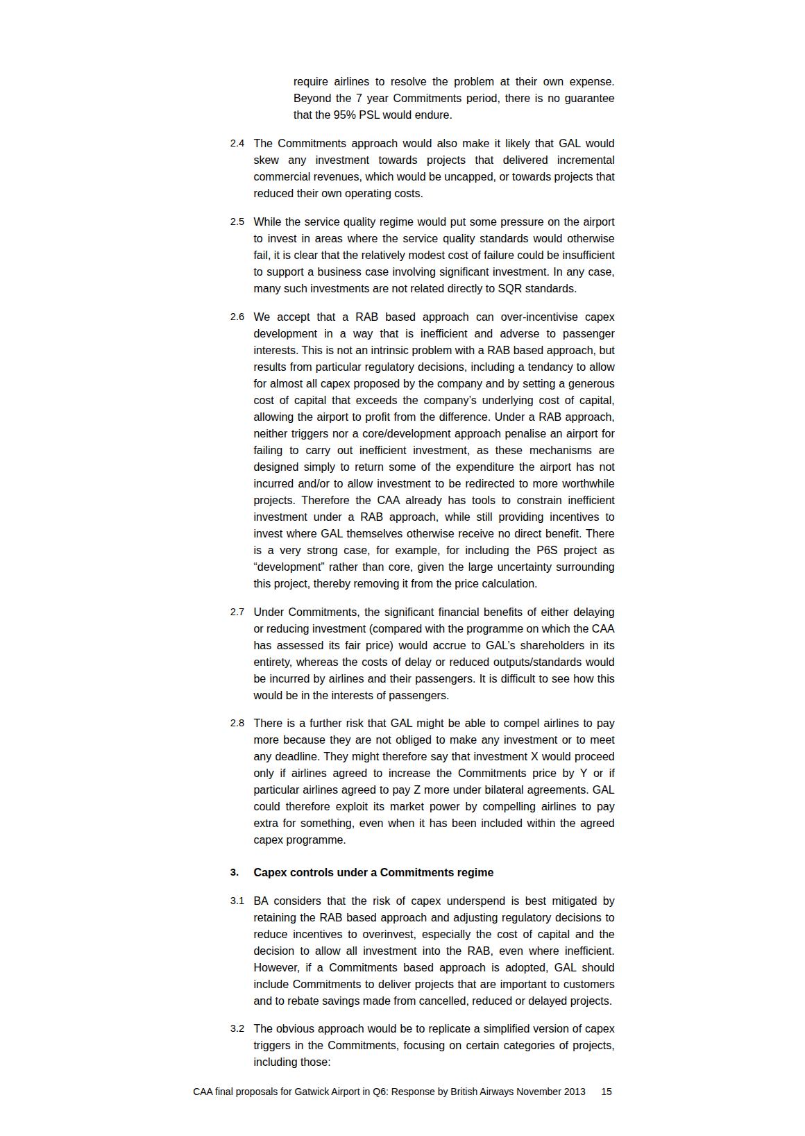require airlines to resolve the problem at their own expense. Beyond the 7 year Commitments period, there is no guarantee that the 95% PSL would endure.
2.4
The Commitments approach would also make it likely that GAL would skew any investment towards projects that delivered incremental commercial revenues, which would be uncapped, or towards projects that reduced their own operating costs.
2.5
While the service quality regime would put some pressure on the airport to invest in areas where the service quality standards would otherwise fail, it is clear that the relatively modest cost of failure could be insufficient to support a business case involving significant investment. In any case, many such investments are not related directly to SQR standards.
2.6
We accept that a RAB based approach can over-incentivise capex development in a way that is inefficient and adverse to passenger interests. This is not an intrinsic problem with a RAB based approach, but results from particular regulatory decisions, including a tendancy to allow for almost all capex proposed by the company and by setting a generous cost of capital that exceeds the company’s underlying cost of capital, allowing the airport to profit from the difference. Under a RAB approach, neither triggers nor a core/development approach penalise an airport for failing to carry out inefficient investment, as these mechanisms are designed simply to return some of the expenditure the airport has not incurred and/or to allow investment to be redirected to more worthwhile projects. Therefore the CAA already has tools to constrain inefficient investment under a RAB approach, while still providing incentives to invest where GAL themselves otherwise receive no direct benefit. There is a very strong case, for example, for including the P6S project as “development” rather than core, given the large uncertainty surrounding this project, thereby removing it from the price calculation.
2.7
Under Commitments, the significant financial benefits of either delaying or reducing investment (compared with the programme on which the CAA has assessed its fair price) would accrue to GAL’s shareholders in its entirety, whereas the costs of delay or reduced outputs/standards would be incurred by airlines and their passengers. It is difficult to see how this would be in the interests of passengers.
2.8
There is a further risk that GAL might be able to compel airlines to pay more because they are not obliged to make any investment or to meet any deadline. They might therefore say that investment X would proceed only if airlines agreed to increase the Commitments price by Y or if particular airlines agreed to pay Z more under bilateral agreements. GAL could therefore exploit its market power by compelling airlines to pay extra for something, even when it has been included within the agreed capex programme.
3.
Capex controls under a Commitments regime
3.1
BA considers that the risk of capex underspend is best mitigated by retaining the RAB based approach and adjusting regulatory decisions to reduce incentives to overinvest, especially the cost of capital and the decision to allow all investment into the RAB, even where inefficient. However, if a Commitments based approach is adopted, GAL should include Commitments to deliver projects that are important to customers and to rebate savings made from cancelled, reduced or delayed projects.
3.2
The obvious approach would be to replicate a simplified version of capex triggers in the Commitments, focusing on certain categories of projects, including those:
CAA final proposals for Gatwick Airport in Q6: Response by British Airways November 201315